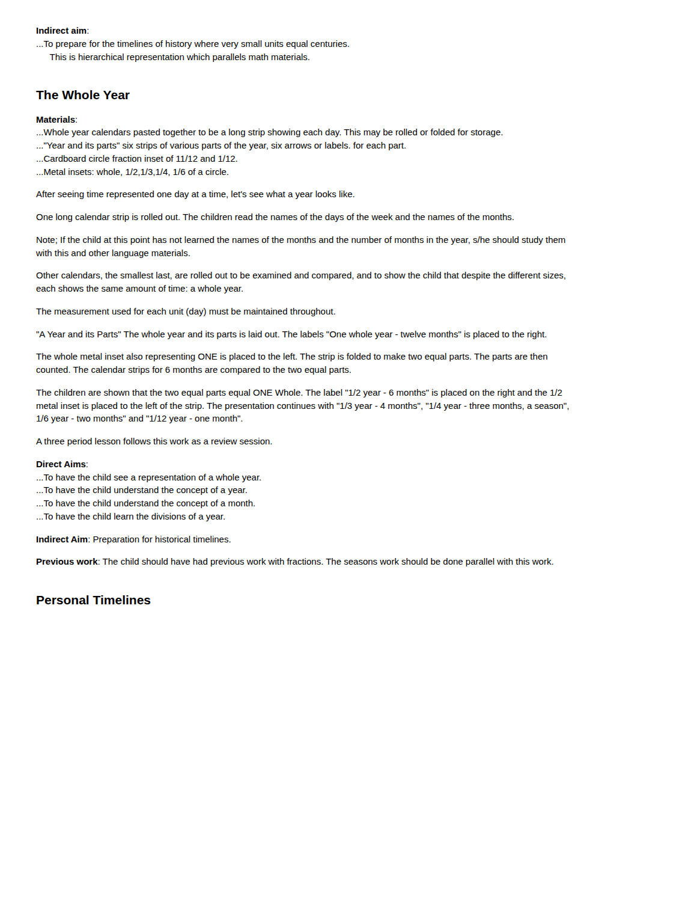Indirect aim:
...To prepare for the timelines of history where very small units equal centuries.
This is hierarchical representation which parallels math materials.
The Whole Year
Materials:
...Whole year calendars pasted together to be a long strip showing each day. This may be rolled or folded for storage.
..."Year and its parts" six strips of various parts of the year, six arrows or labels. for each part.
...Cardboard circle fraction inset of 11/12 and 1/12.
...Metal insets: whole, 1/2,1/3,1/4, 1/6 of a circle.
After seeing time represented one day at a time, let's see what a year looks like.
One long calendar strip is rolled out. The children read the names of the days of the week and the names of the months.
Note; If the child at this point has not learned the names of the months and the number of months in the year, s/he should study them with this and other language materials.
Other calendars, the smallest last, are rolled out to be examined and compared, and to show the child that despite the different sizes, each shows the same amount of time: a whole year.
The measurement used for each unit (day) must be maintained throughout.
"A Year and its Parts" The whole year and its parts is laid out. The labels "One whole year - twelve months" is placed to the right.
The whole metal inset also representing ONE is placed to the left. The strip is folded to make two equal parts. The parts are then counted. The calendar strips for 6 months are compared to the two equal parts.
The children are shown that the two equal parts equal ONE Whole. The label "1/2 year - 6 months" is placed on the right and the 1/2 metal inset is placed to the left of the strip. The presentation continues with "1/3 year - 4 months", "1/4 year - three months, a season", 1/6 year - two months" and "1/12 year - one month".
A three period lesson follows this work as a review session.
Direct Aims:
...To have the child see a representation of a whole year.
...To have the child understand the concept of a year.
...To have the child understand the concept of a month.
...To have the child learn the divisions of a year.
Indirect Aim: Preparation for historical timelines.
Previous work: The child should have had previous work with fractions. The seasons work should be done parallel with this work.
Personal Timelines